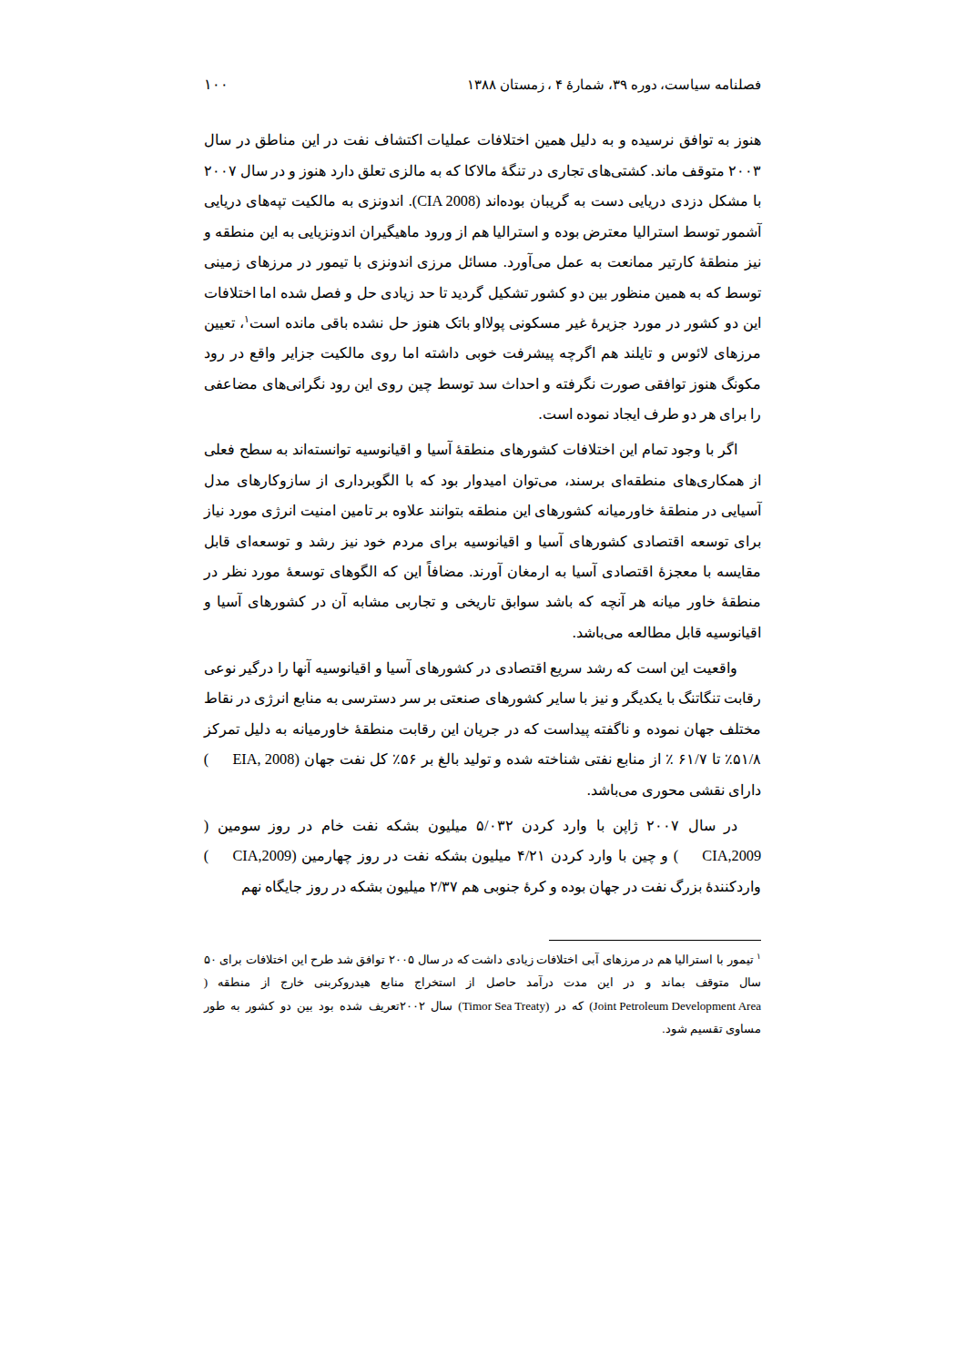فصلنامه سیاست، دوره ۳۹، شمارهٔ ۴ ، زمستان ۱۳۸۸ ۱۰۰
هنوز به توافق نرسیده و به دلیل همین اختلافات عملیات اکتشاف نفت در این مناطق در سال ۲۰۰۳ متوقف ماند. کشتی‌های تجاری در تنگهٔ مالاکا که به مالزی تعلق دارد هنوز و در سال ۲۰۰۷ با مشکل دزدی دریایی دست به گریبان بوده‌اند (CIA 2008). اندونزی به مالکیت تپه‌های دریایی آشمور توسط استرالیا معترض بوده و استرالیا هم از ورود ماهیگیران اندونزیایی به این منطقه و نیز منطقهٔ کارتیر ممانعت به عمل می‌آورد. مسائل مرزی اندونزی با تیمور در مرزهای زمینی توسط که به همین منظور بین دو کشور تشکیل گردید تا حد زیادی حل و فصل شده اما اختلافات این دو کشور در مورد جزیرهٔ غیر مسکونی پولااو باتک هنوز حل نشده باقی مانده است۱، تعیین مرزهای لائوس و تایلند هم اگرچه پیشرفت خوبی داشته اما روی مالکیت جزایر واقع در رود مکونگ هنوز توافقی صورت نگرفته و احداث سد توسط چین روی این رود نگرانی‌های مضاعفی را برای هر دو طرف ایجاد نموده است.
اگر با وجود تمام این اختلافات کشورهای منطقهٔ آسیا و اقیانوسیه توانسته‌اند به سطح فعلی از همکاری‌های منطقه‌ای برسند، می‌توان امیدوار بود که با الگوبرداری از سازوکارهای مدل آسیایی در منطقهٔ خاورمیانه کشورهای این منطقه بتوانند علاوه بر تامین امنیت انرژی مورد نیاز برای توسعه اقتصادی کشورهای آسیا و اقیانوسیه برای مردم خود نیز رشد و توسعه‌ای قابل مقایسه با معجزهٔ اقتصادی آسیا به ارمغان آورند. مضافاً این که الگوهای توسعهٔ مورد نظر در منطقهٔ خاور میانه هر آنچه که باشد سوابق تاریخی و تجاربی مشابه آن در کشورهای آسیا و اقیانوسیه قابل مطالعه می‌باشد.
واقعیت این است که رشد سریع اقتصادی در کشورهای آسیا و اقیانوسیه آنها را درگیر نوعی رقابت تنگاتنگ با یکدیگر و نیز با سایر کشورهای صنعتی بر سر دسترسی به منابع انرژی در نقاط مختلف جهان نموده و ناگفته پیداست که در جریان این رقابت منطقهٔ خاورمیانه به دلیل تمرکز ۵۱/۸٪ تا ۶۱/۷ ٪ از منابع نفتی شناخته شده و تولید بالغ بر ۵۶٪ کل نفت جهان (EIA, 2008) دارای نقشی محوری می‌باشد.
در سال ۲۰۰۷ ژاپن با وارد کردن ۵/۰۳۲ میلیون بشکه نفت خام در روز سومین (CIA,2009) و چین با وارد کردن ۴/۲۱ میلیون بشکه نفت در روز چهارمین (CIA,2009) واردکنندهٔ بزرگ نفت در جهان بوده و کرهٔ جنوبی هم ۲/۳۷ میلیون بشکه در روز جایگاه نهم
۱ تیمور با استرالیا هم در مرزهای آبی اختلافات زیادی داشت که در سال ۲۰۰۵ توافق شد طرح این اختلافات برای ۵۰ سال متوقف بماند و در این مدت درآمد حاصل از استخراج منابع هیدروکربنی خارج از منطقه ( Joint Petroleum Development Area) که در (Timor Sea Treaty) سال ۲۰۰۲تعریف شده بود بین دو کشور به طور مساوی تقسیم شود.